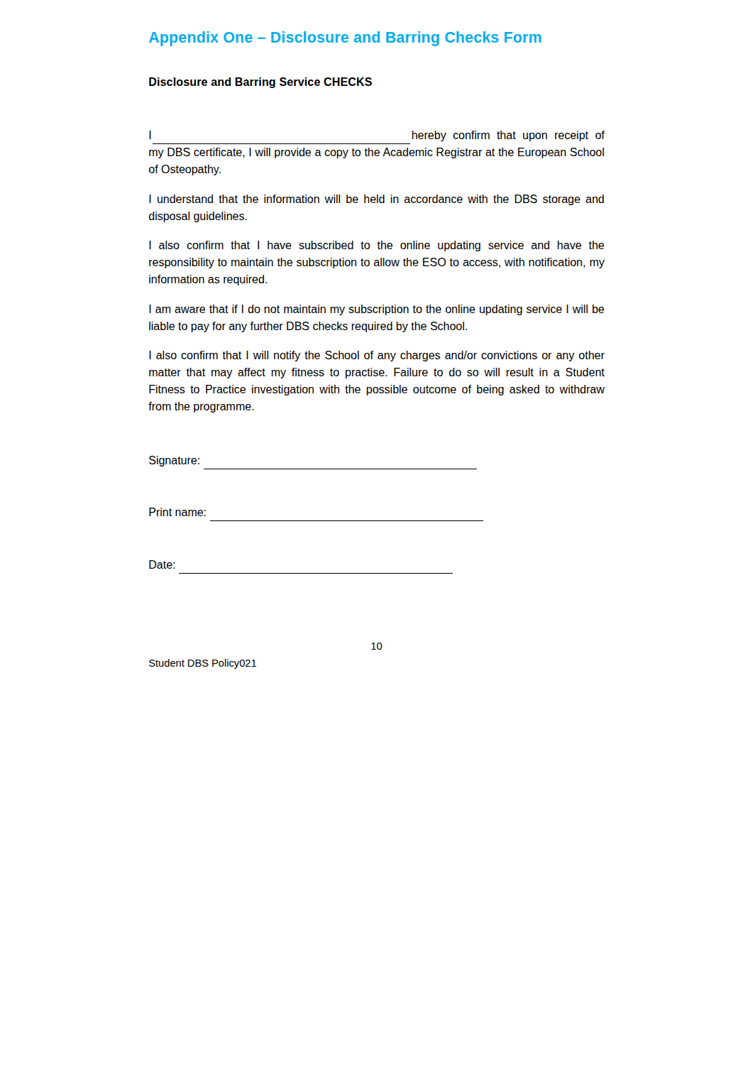Appendix One – Disclosure and Barring Checks Form
Disclosure and Barring Service CHECKS
I hereby confirm that upon receipt of my DBS certificate, I will provide a copy to the Academic Registrar at the European School of Osteopathy.
I understand that the information will be held in accordance with the DBS storage and disposal guidelines.
I also confirm that I have subscribed to the online updating service and have the responsibility to maintain the subscription to allow the ESO to access, with notification, my information as required.
I am aware that if I do not maintain my subscription to the online updating service I will be liable to pay for any further DBS checks required by the School.
I also confirm that I will notify the School of any charges and/or convictions or any other matter that may affect my fitness to practise. Failure to do so will result in a Student Fitness to Practice investigation with the possible outcome of being asked to withdraw from the programme.
Signature:
Print name:
Date:
10
Student DBS Policy021